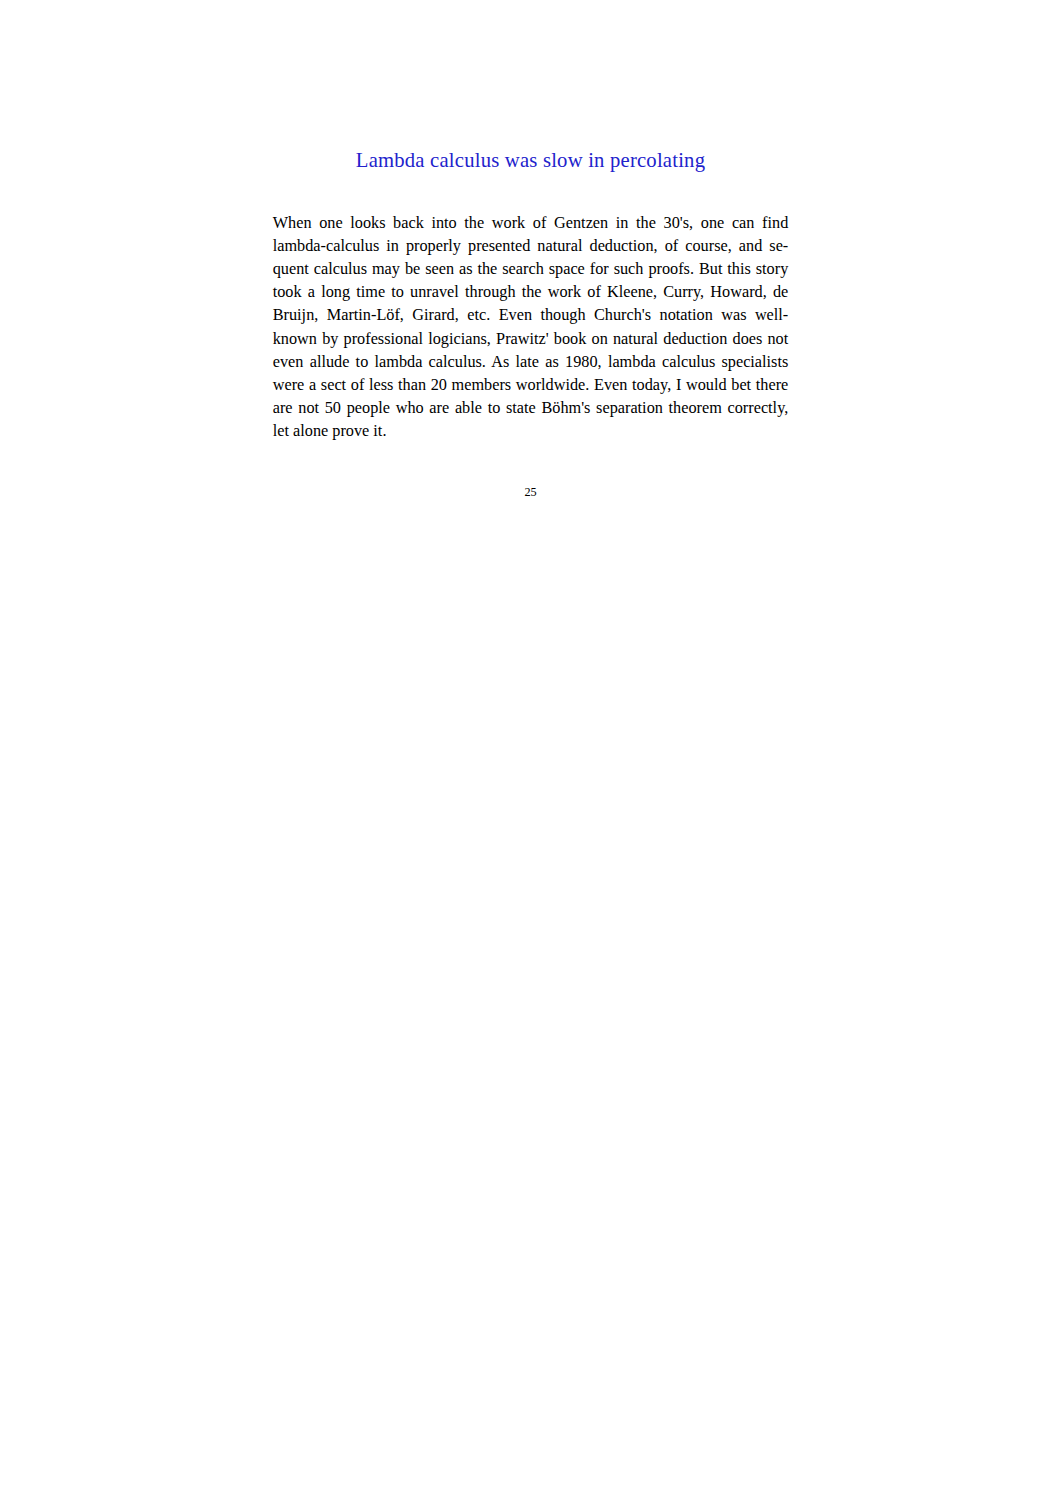Lambda calculus was slow in percolating
When one looks back into the work of Gentzen in the 30's, one can find lambda-calculus in properly presented natural deduction, of course, and sequent calculus may be seen as the search space for such proofs. But this story took a long time to unravel through the work of Kleene, Curry, Howard, de Bruijn, Martin-Löf, Girard, etc. Even though Church's notation was well-known by professional logicians, Prawitz' book on natural deduction does not even allude to lambda calculus. As late as 1980, lambda calculus specialists were a sect of less than 20 members worldwide. Even today, I would bet there are not 50 people who are able to state Böhm's separation theorem correctly, let alone prove it.
25